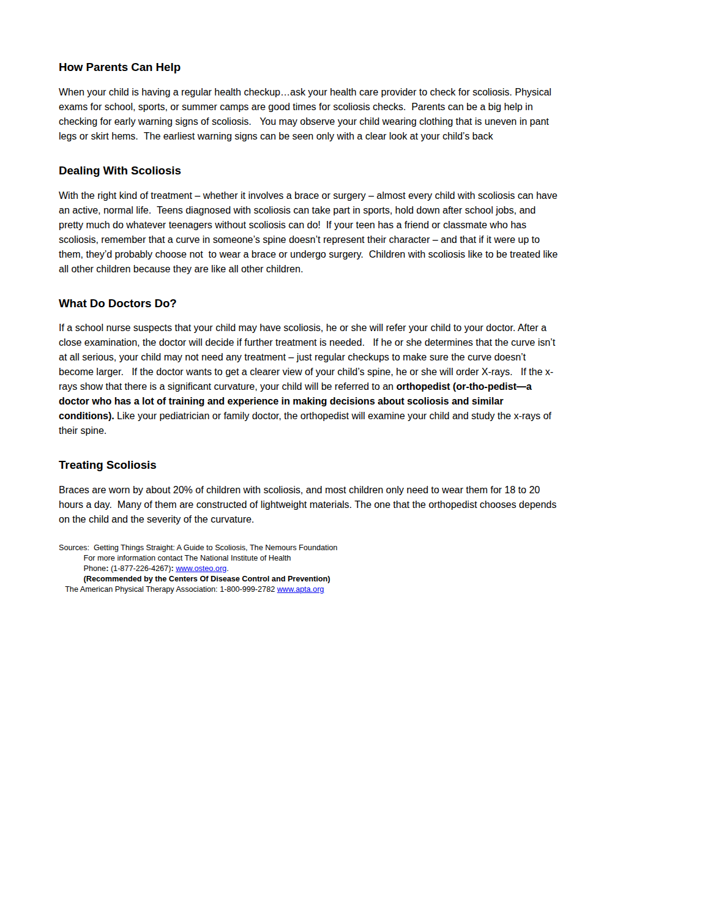How Parents Can Help
When your child is having a regular health checkup…ask your health care provider to check for scoliosis. Physical exams for school, sports, or summer camps are good times for scoliosis checks. Parents can be a big help in checking for early warning signs of scoliosis. You may observe your child wearing clothing that is uneven in pant legs or skirt hems. The earliest warning signs can be seen only with a clear look at your child’s back
Dealing With Scoliosis
With the right kind of treatment – whether it involves a brace or surgery – almost every child with scoliosis can have an active, normal life. Teens diagnosed with scoliosis can take part in sports, hold down after school jobs, and pretty much do whatever teenagers without scoliosis can do! If your teen has a friend or classmate who has scoliosis, remember that a curve in someone’s spine doesn’t represent their character – and that if it were up to them, they’d probably choose not to wear a brace or undergo surgery. Children with scoliosis like to be treated like all other children because they are like all other children.
What Do Doctors Do?
If a school nurse suspects that your child may have scoliosis, he or she will refer your child to your doctor. After a close examination, the doctor will decide if further treatment is needed. If he or she determines that the curve isn’t at all serious, your child may not need any treatment – just regular checkups to make sure the curve doesn’t become larger. If the doctor wants to get a clearer view of your child’s spine, he or she will order X-rays. If the x-rays show that there is a significant curvature, your child will be referred to an orthopedist (or-tho-pedist—a doctor who has a lot of training and experience in making decisions about scoliosis and similar conditions). Like your pediatrician or family doctor, the orthopedist will examine your child and study the x-rays of their spine.
Treating Scoliosis
Braces are worn by about 20% of children with scoliosis, and most children only need to wear them for 18 to 20 hours a day. Many of them are constructed of lightweight materials. The one that the orthopedist chooses depends on the child and the severity of the curvature.
Sources: Getting Things Straight: A Guide to Scoliosis, The Nemours Foundation
For more information contact The National Institute of Health
Phone: (1-877-226-4267): www.osteo.org.
(Recommended by the Centers Of Disease Control and Prevention)
The American Physical Therapy Association: 1-800-999-2782 www.apta.org